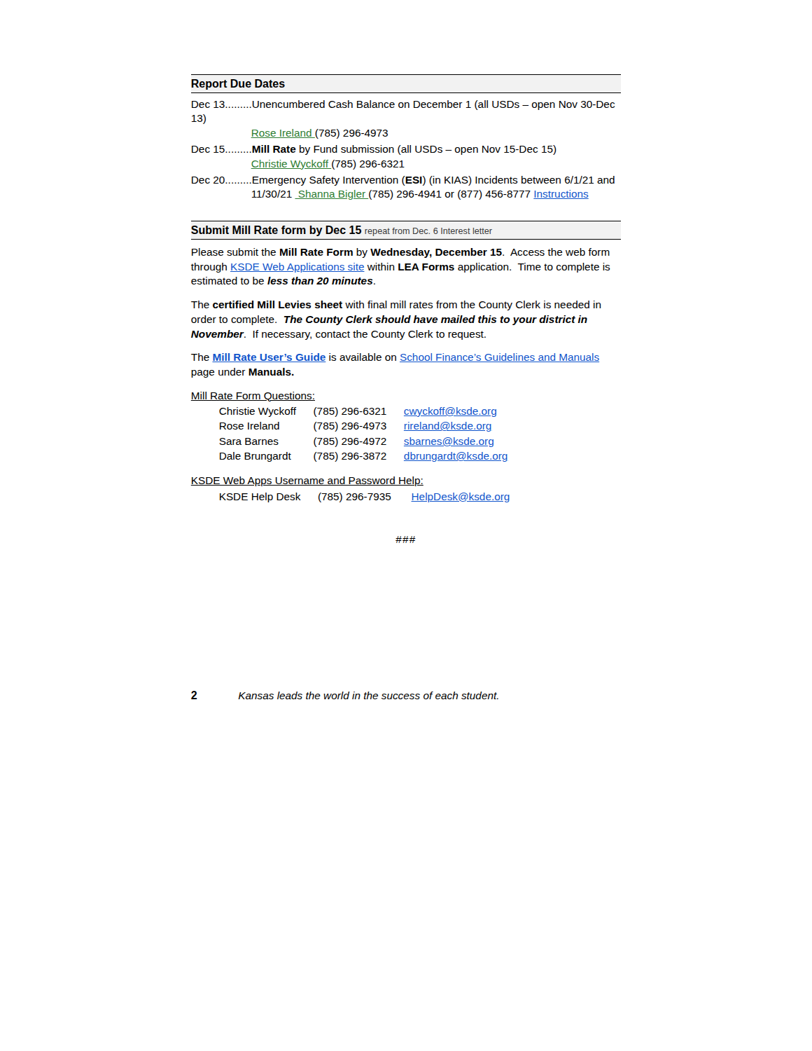Report Due Dates
Dec 13.........Unencumbered Cash Balance on December 1 (all USDs – open Nov 30-Dec 13) Rose Ireland (785) 296-4973
Dec 15.........Mill Rate by Fund submission (all USDs – open Nov 15-Dec 15) Christie Wyckoff (785) 296-6321
Dec 20.........Emergency Safety Intervention (ESI) (in KIAS) Incidents between 6/1/21 and 11/30/21 Shanna Bigler (785) 296-4941 or (877) 456-8777 Instructions
Submit Mill Rate form by Dec 15 repeat from Dec. 6 Interest letter
Please submit the Mill Rate Form by Wednesday, December 15. Access the web form through KSDE Web Applications site within LEA Forms application. Time to complete is estimated to be less than 20 minutes.
The certified Mill Levies sheet with final mill rates from the County Clerk is needed in order to complete. The County Clerk should have mailed this to your district in November. If necessary, contact the County Clerk to request.
The Mill Rate User’s Guide is available on School Finance’s Guidelines and Manuals page under Manuals.
Mill Rate Form Questions:
| Christie Wyckoff | (785) 296-6321 | cwyckoff@ksde.org |
| Rose Ireland | (785) 296-4973 | rireland@ksde.org |
| Sara Barnes | (785) 296-4972 | sbarnes@ksde.org |
| Dale Brungardt | (785) 296-3872 | dbrungardt@ksde.org |
KSDE Web Apps Username and Password Help:
| KSDE Help Desk | (785) 296-7935 | HelpDesk@ksde.org |
###
2 Kansas leads the world in the success of each student.